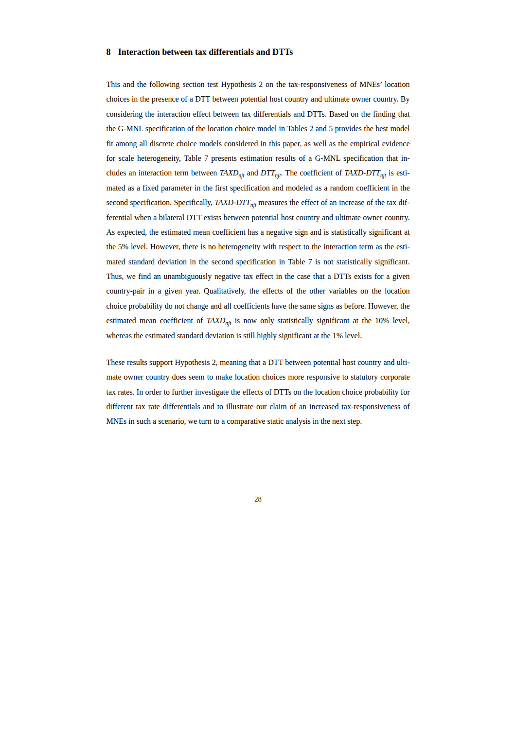8 Interaction between tax differentials and DTTs
This and the following section test Hypothesis 2 on the tax-responsiveness of MNEs’ location choices in the presence of a DTT between potential host country and ultimate owner country. By considering the interaction effect between tax differentials and DTTs. Based on the finding that the G-MNL specification of the location choice model in Tables 2 and 5 provides the best model fit among all discrete choice models considered in this paper, as well as the empirical evidence for scale heterogeneity, Table 7 presents estimation results of a G-MNL specification that includes an interaction term between TAXDnjt and DTTnjt. The coefficient of TAXD-DTTnjt is estimated as a fixed parameter in the first specification and modeled as a random coefficient in the second specification. Specifically, TAXD-DTTnjt measures the effect of an increase of the tax differential when a bilateral DTT exists between potential host country and ultimate owner country. As expected, the estimated mean coefficient has a negative sign and is statistically significant at the 5% level. However, there is no heterogeneity with respect to the interaction term as the estimated standard deviation in the second specification in Table 7 is not statistically significant. Thus, we find an unambiguously negative tax effect in the case that a DTTs exists for a given country-pair in a given year. Qualitatively, the effects of the other variables on the location choice probability do not change and all coefficients have the same signs as before. However, the estimated mean coefficient of TAXDnjt is now only statistically significant at the 10% level, whereas the estimated standard deviation is still highly significant at the 1% level.
These results support Hypothesis 2, meaning that a DTT between potential host country and ultimate owner country does seem to make location choices more responsive to statutory corporate tax rates. In order to further investigate the effects of DTTs on the location choice probability for different tax rate differentials and to illustrate our claim of an increased tax-responsiveness of MNEs in such a scenario, we turn to a comparative static analysis in the next step.
28